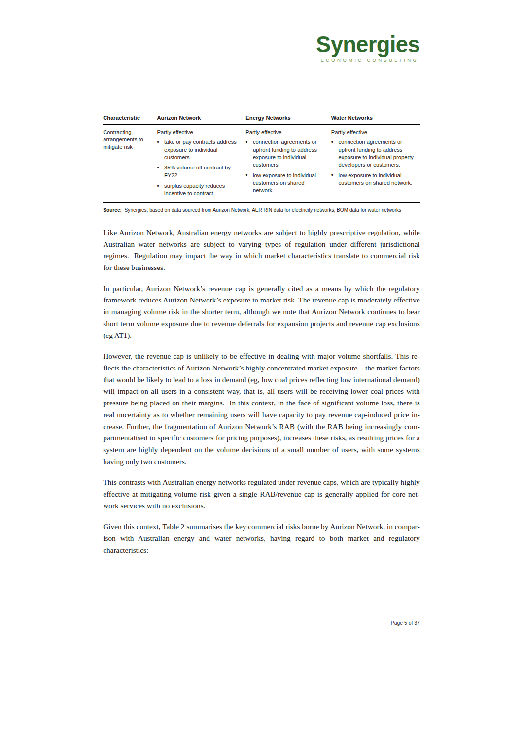Synergies
ECONOMIC CONSULTING
| Characteristic | Aurizon Network | Energy Networks | Water Networks |
| --- | --- | --- | --- |
| Contracting arrangements to mitigate risk | Partly effective take or pay contracts address exposure to individual customers 35% volume off contract by FY22 surplus capacity reduces incentive to contract | Partly effective connection agreements or upfront funding to address exposure to individual customers. low exposure to individual customers on shared network. | Partly effective connection agreements or upfront funding to address exposure to individual property developers or customers. low exposure to individual customers on shared network. |
Source: Synergies, based on data sourced from Aurizon Network, AER RIN data for electricity networks, BOM data for water networks
Like Aurizon Network, Australian energy networks are subject to highly prescriptive regulation, while Australian water networks are subject to varying types of regulation under different jurisdictional regimes. Regulation may impact the way in which market characteristics translate to commercial risk for these businesses.
In particular, Aurizon Network’s revenue cap is generally cited as a means by which the regulatory framework reduces Aurizon Network’s exposure to market risk. The revenue cap is moderately effective in managing volume risk in the shorter term, although we note that Aurizon Network continues to bear short term volume exposure due to revenue deferrals for expansion projects and revenue cap exclusions (eg AT1).
However, the revenue cap is unlikely to be effective in dealing with major volume shortfalls. This reflects the characteristics of Aurizon Network’s highly concentrated market exposure – the market factors that would be likely to lead to a loss in demand (eg, low coal prices reflecting low international demand) will impact on all users in a consistent way, that is, all users will be receiving lower coal prices with pressure being placed on their margins. In this context, in the face of significant volume loss, there is real uncertainty as to whether remaining users will have capacity to pay revenue cap-induced price increase. Further, the fragmentation of Aurizon Network’s RAB (with the RAB being increasingly compartmentalised to specific customers for pricing purposes), increases these risks, as resulting prices for a system are highly dependent on the volume decisions of a small number of users, with some systems having only two customers.
This contrasts with Australian energy networks regulated under revenue caps, which are typically highly effective at mitigating volume risk given a single RAB/revenue cap is generally applied for core network services with no exclusions.
Given this context, Table 2 summarises the key commercial risks borne by Aurizon Network, in comparison with Australian energy and water networks, having regard to both market and regulatory characteristics:
Page 5 of 37